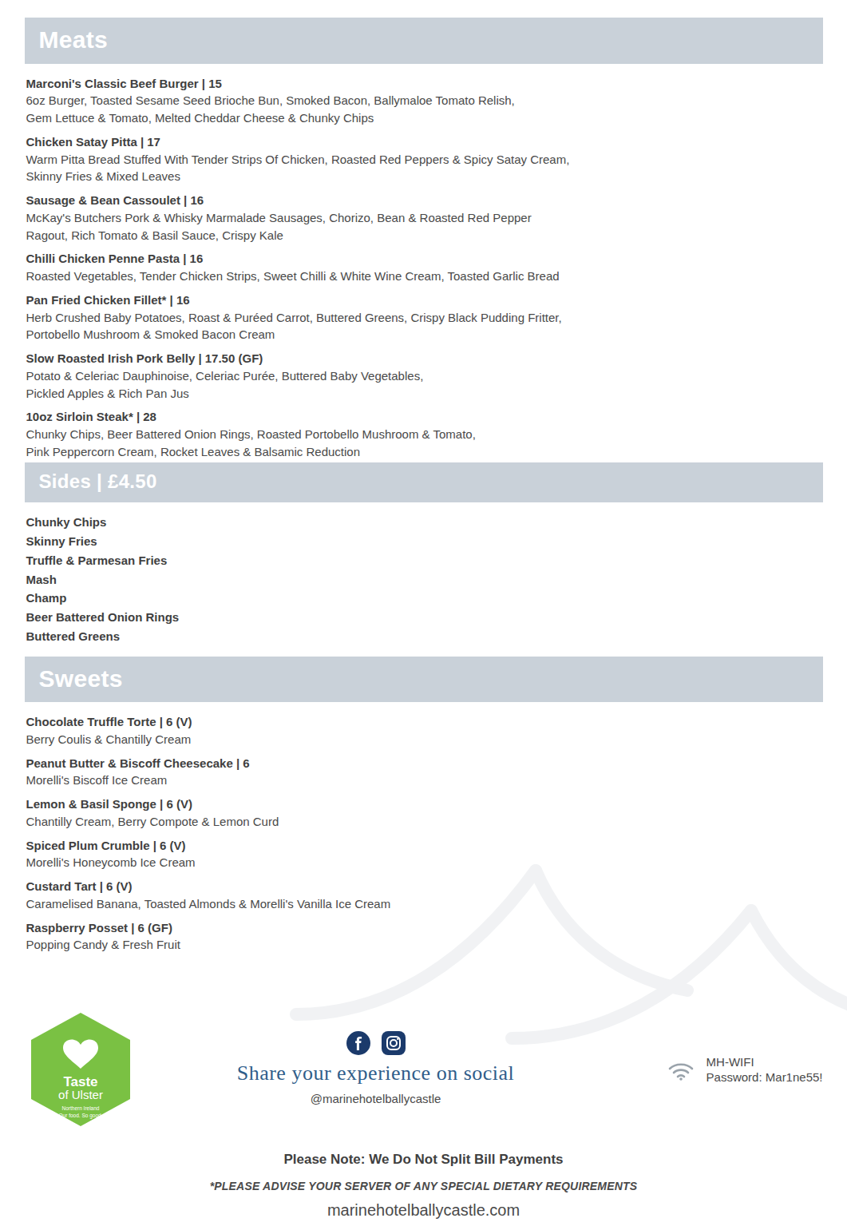Meats
Marconi's Classic Beef Burger | 15 6oz Burger, Toasted Sesame Seed Brioche Bun, Smoked Bacon, Ballymaloe Tomato Relish, Gem Lettuce & Tomato, Melted Cheddar Cheese & Chunky Chips
Chicken Satay Pitta | 17 Warm Pitta Bread Stuffed With Tender Strips Of Chicken, Roasted Red Peppers & Spicy Satay Cream, Skinny Fries & Mixed Leaves
Sausage & Bean Cassoulet | 16 McKay's Butchers Pork & Whisky Marmalade Sausages, Chorizo, Bean & Roasted Red Pepper Ragout, Rich Tomato & Basil Sauce, Crispy Kale
Chilli Chicken Penne Pasta | 16 Roasted Vegetables, Tender Chicken Strips, Sweet Chilli & White Wine Cream, Toasted Garlic Bread
Pan Fried Chicken Fillet* | 16 Herb Crushed Baby Potatoes, Roast & Puréed Carrot, Buttered Greens, Crispy Black Pudding Fritter, Portobello Mushroom & Smoked Bacon Cream
Slow Roasted Irish Pork Belly | 17.50 (GF) Potato & Celeriac Dauphinoise, Celeriac Purée, Buttered Baby Vegetables, Pickled Apples & Rich Pan Jus
10oz Sirloin Steak* | 28 Chunky Chips, Beer Battered Onion Rings, Roasted Portobello Mushroom & Tomato, Pink Peppercorn Cream, Rocket Leaves & Balsamic Reduction
Sides | £4.50
Chunky Chips
Skinny Fries
Truffle & Parmesan Fries
Mash
Champ
Beer Battered Onion Rings
Buttered Greens
Sweets
Chocolate Truffle Torte | 6 (V) Berry Coulis & Chantilly Cream
Peanut Butter & Biscoff Cheesecake | 6 Morelli's Biscoff Ice Cream
Lemon & Basil Sponge | 6 (V) Chantilly Cream, Berry Compote & Lemon Curd
Spiced Plum Crumble | 6 (V) Morelli's Honeycomb Ice Cream
Custard Tart | 6 (V) Caramelised Banana, Toasted Almonds & Morelli's Vanilla Ice Cream
Raspberry Posset | 6 (GF) Popping Candy & Fresh Fruit
Taste of Ulster Northern Ireland Our food. So good.
Share your experience on social
@marinehotelballycastle
MH-WIFI
Password: Mar1ne55!
Please Note: We Do Not Split Bill Payments
*PLEASE ADVISE YOUR SERVER OF ANY SPECIAL DIETARY REQUIREMENTS
marinehotelballycastle.com